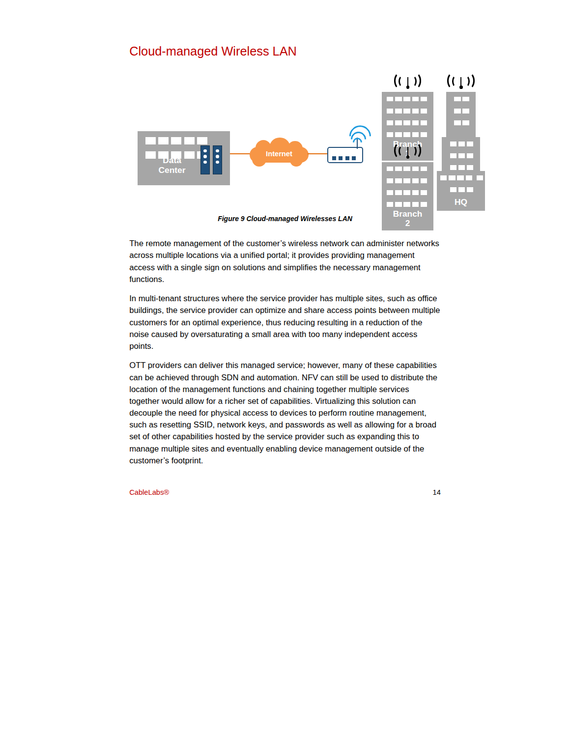Cloud-managed Wireless LAN
Data
Center
Internet
Branch
1
Branch
2
HQ
Figure 9 Cloud-managed Wirelesses LAN
The remote management of the customer’s wireless network can administer networks across multiple locations via a unified portal; it provides providing management access with a single sign on solutions and simplifies the necessary management functions.
In multi-tenant structures where the service provider has multiple sites, such as office buildings, the service provider can optimize and share access points between multiple customers for an optimal experience, thus reducing resulting in a reduction of the noise caused by oversaturating a small area with too many independent access points.
OTT providers can deliver this managed service; however, many of these capabilities can be achieved through SDN and automation. NFV can still be used to distribute the location of the management functions and chaining together multiple services together would allow for a richer set of capabilities. Virtualizing this solution can decouple the need for physical access to devices to perform routine management, such as resetting SSID, network keys, and passwords as well as allowing for a broad set of other capabilities hosted by the service provider such as expanding this to manage multiple sites and eventually enabling device management outside of the customer’s footprint.
CableLabs® 14